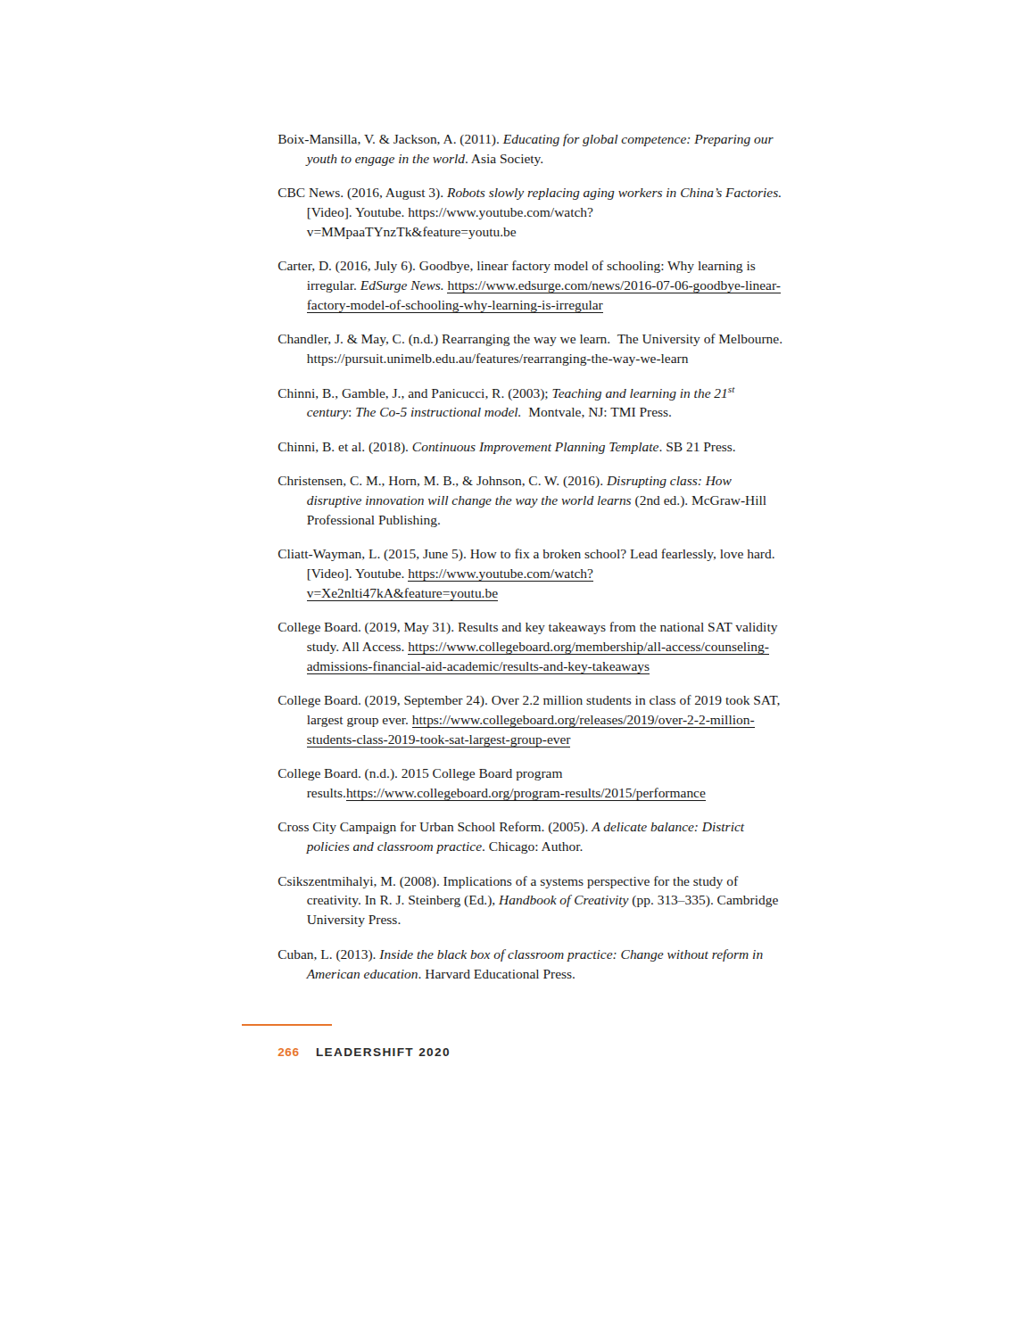Boix-Mansilla, V. & Jackson, A. (2011). Educating for global competence: Preparing our youth to engage in the world. Asia Society.
CBC News. (2016, August 3). Robots slowly replacing aging workers in China’s Factories. [Video]. Youtube. https://www.youtube.com/watch?v=MMpaaTYnzTk&feature=youtu.be
Carter, D. (2016, July 6). Goodbye, linear factory model of schooling: Why learning is irregular. EdSurge News. https://www.edsurge.com/news/2016-07-06-goodbye-linear-factory-model-of-schooling-why-learning-is-irregular
Chandler, J. & May, C. (n.d.) Rearranging the way we learn. The University of Melbourne. https://pursuit.unimelb.edu.au/features/rearranging-the-way-we-learn
Chinni, B., Gamble, J., and Panicucci, R. (2003); Teaching and learning in the 21st century: The Co-5 instructional model. Montvale, NJ: TMI Press.
Chinni, B. et al. (2018). Continuous Improvement Planning Template. SB 21 Press.
Christensen, C. M., Horn, M. B., & Johnson, C. W. (2016). Disrupting class: How disruptive innovation will change the way the world learns (2nd ed.). McGraw-Hill Professional Publishing.
Cliatt-Wayman, L. (2015, June 5). How to fix a broken school? Lead fearlessly, love hard. [Video]. Youtube. https://www.youtube.com/watch?v=Xe2nlti47kA&feature=youtu.be
College Board. (2019, May 31). Results and key takeaways from the national SAT validity study. All Access. https://www.collegeboard.org/membership/all-access/counseling-admissions-financial-aid-academic/results-and-key-takeaways
College Board. (2019, September 24). Over 2.2 million students in class of 2019 took SAT, largest group ever. https://www.collegeboard.org/releases/2019/over-2-2-million-students-class-2019-took-sat-largest-group-ever
College Board. (n.d.). 2015 College Board program results.https://www.collegeboard.org/program-results/2015/performance
Cross City Campaign for Urban School Reform. (2005). A delicate balance: District policies and classroom practice. Chicago: Author.
Csikszentmihalyi, M. (2008). Implications of a systems perspective for the study of creativity. In R. J. Steinberg (Ed.), Handbook of Creativity (pp. 313–335). Cambridge University Press.
Cuban, L. (2013). Inside the black box of classroom practice: Change without reform in American education. Harvard Educational Press.
266 Leadershift 2020